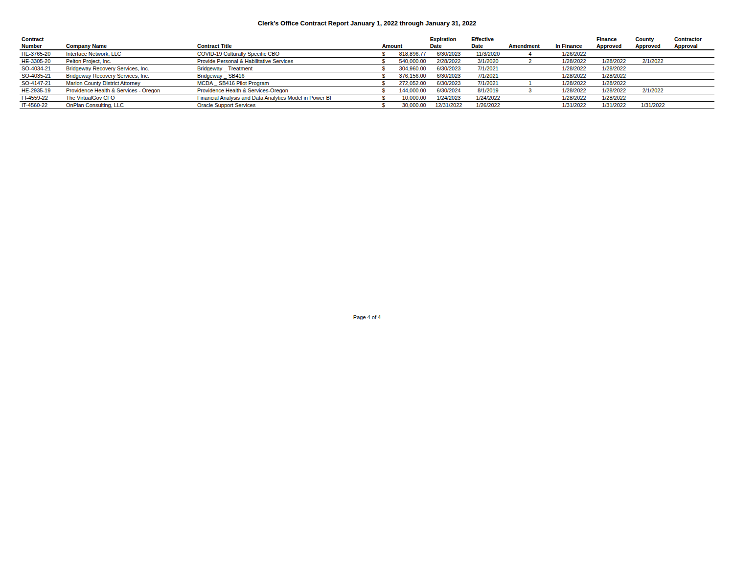Clerk's Office Contract Report January 1, 2022 through January 31, 2022
| Contract | | | | Expiration | Effective | | | Finance | County | Contractor |
| --- | --- | --- | --- | --- | --- | --- | --- | --- | --- | --- |
| Number | Company Name | Contract Title | Amount | Date | Date | Amendment | In Finance | Approved | Approved | Approval |
| HE-3765-20 | Interface Network, LLC | COVID-19 Culturally Specific CBO | $ | 818,896.77 | 6/30/2023 | 11/3/2020 | 4 | 1/26/2022 | | | |
| HE-3305-20 | Pelton Project, Inc. | Provide Personal & Habilitative Services | $ | 540,000.00 | 2/28/2022 | 3/1/2020 | 2 | 1/28/2022 | 1/28/2022 | 2/1/2022 | |
| SO-4034-21 | Bridgeway Recovery Services, Inc. | Bridgeway _ Treatment | $ | 304,960.00 | 6/30/2023 | 7/1/2021 | | 1/28/2022 | 1/28/2022 | | |
| SO-4035-21 | Bridgeway Recovery Services, Inc. | Bridgeway _ SB416 | $ | 376,156.00 | 6/30/2023 | 7/1/2021 | | 1/28/2022 | 1/28/2022 | | |
| SO-4147-21 | Marion County District Attorney | MCDA _ SB416 Pilot Program | $ | 272,052.00 | 6/30/2023 | 7/1/2021 | 1 | 1/28/2022 | 1/28/2022 | | |
| HE-2935-19 | Providence Health & Services - Oregon | Providence Health & Services-Oregon | $ | 144,000.00 | 6/30/2024 | 8/1/2019 | 3 | 1/28/2022 | 1/28/2022 | 2/1/2022 | |
| FI-4559-22 | The VirtualGov CFO | Financial Analysis and Data Analytics Model in Power BI | $ | 10,000.00 | 1/24/2023 | 1/24/2022 | | 1/28/2022 | 1/28/2022 | | |
| IT-4560-22 | OnPlan Consulting, LLC | Oracle Support Services | $ | 30,000.00 | 12/31/2022 | 1/26/2022 | | 1/31/2022 | 1/31/2022 | 1/31/2022 | |
Page 4 of 4